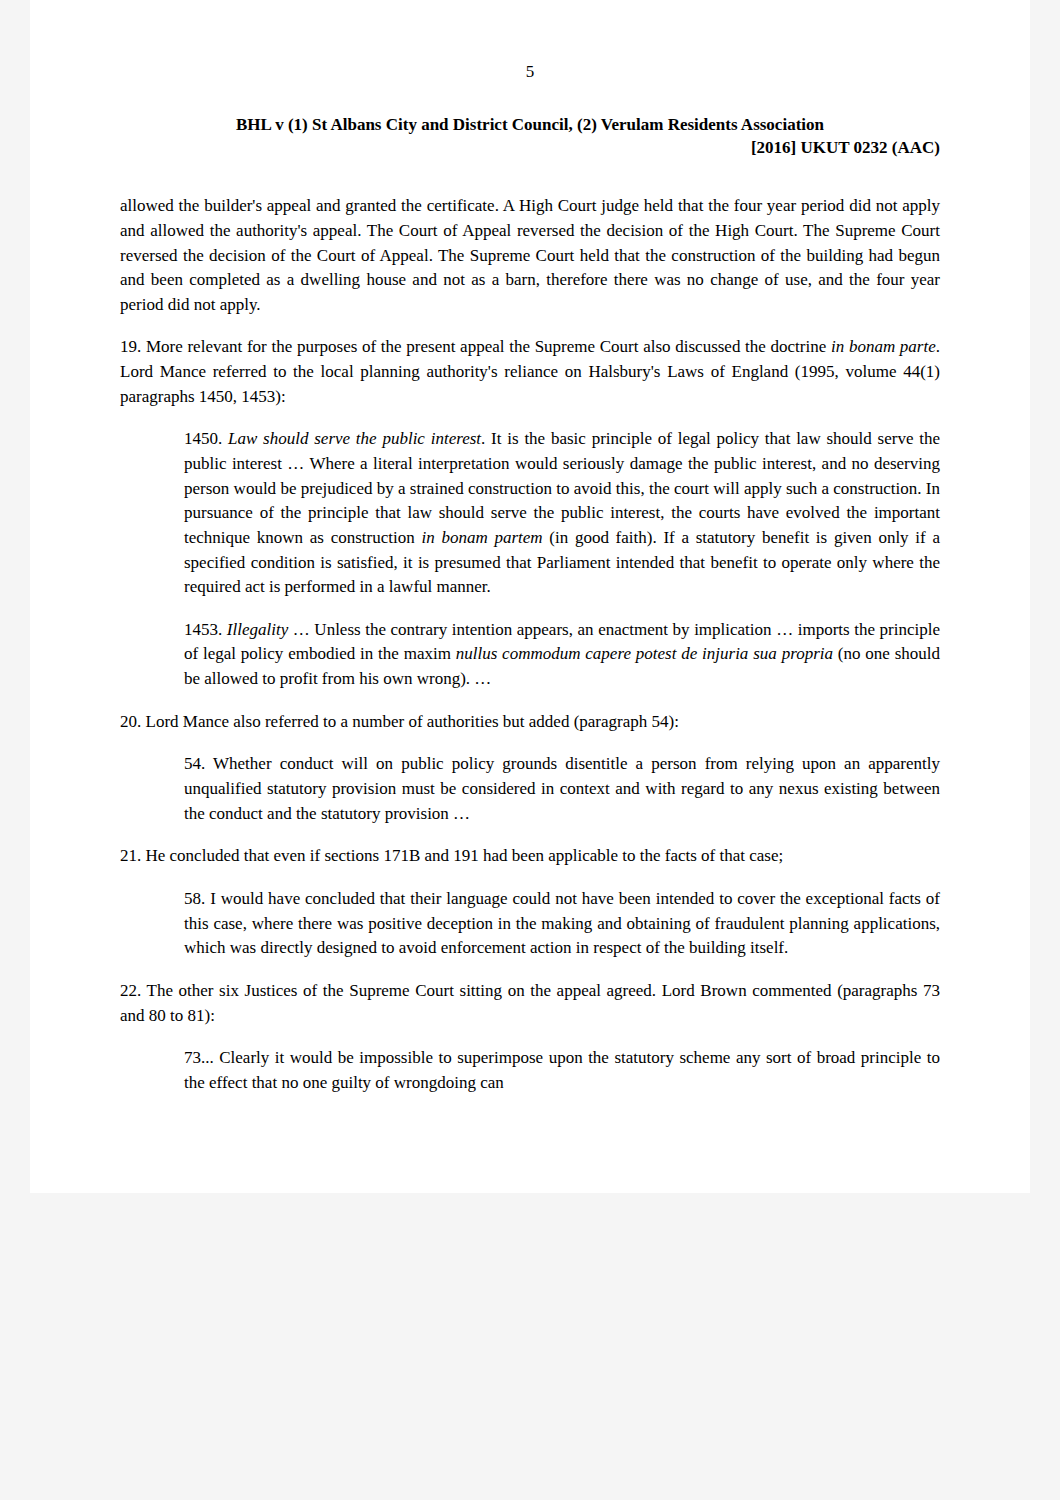5
BHL v (1) St Albans City and District Council, (2) Verulam Residents Association [2016] UKUT 0232 (AAC)
allowed the builder's appeal and granted the certificate. A High Court judge held that the four year period did not apply and allowed the authority's appeal. The Court of Appeal reversed the decision of the High Court. The Supreme Court reversed the decision of the Court of Appeal. The Supreme Court held that the construction of the building had begun and been completed as a dwelling house and not as a barn, therefore there was no change of use, and the four year period did not apply.
19. More relevant for the purposes of the present appeal the Supreme Court also discussed the doctrine in bonam parte. Lord Mance referred to the local planning authority's reliance on Halsbury's Laws of England (1995, volume 44(1) paragraphs 1450, 1453):
1450. Law should serve the public interest. It is the basic principle of legal policy that law should serve the public interest … Where a literal interpretation would seriously damage the public interest, and no deserving person would be prejudiced by a strained construction to avoid this, the court will apply such a construction. In pursuance of the principle that law should serve the public interest, the courts have evolved the important technique known as construction in bonam partem (in good faith). If a statutory benefit is given only if a specified condition is satisfied, it is presumed that Parliament intended that benefit to operate only where the required act is performed in a lawful manner.
1453. Illegality … Unless the contrary intention appears, an enactment by implication … imports the principle of legal policy embodied in the maxim nullus commodum capere potest de injuria sua propria (no one should be allowed to profit from his own wrong). …
20. Lord Mance also referred to a number of authorities but added (paragraph 54):
54. Whether conduct will on public policy grounds disentitle a person from relying upon an apparently unqualified statutory provision must be considered in context and with regard to any nexus existing between the conduct and the statutory provision …
21. He concluded that even if sections 171B and 191 had been applicable to the facts of that case;
58. I would have concluded that their language could not have been intended to cover the exceptional facts of this case, where there was positive deception in the making and obtaining of fraudulent planning applications, which was directly designed to avoid enforcement action in respect of the building itself.
22. The other six Justices of the Supreme Court sitting on the appeal agreed. Lord Brown commented (paragraphs 73 and 80 to 81):
73... Clearly it would be impossible to superimpose upon the statutory scheme any sort of broad principle to the effect that no one guilty of wrongdoing can